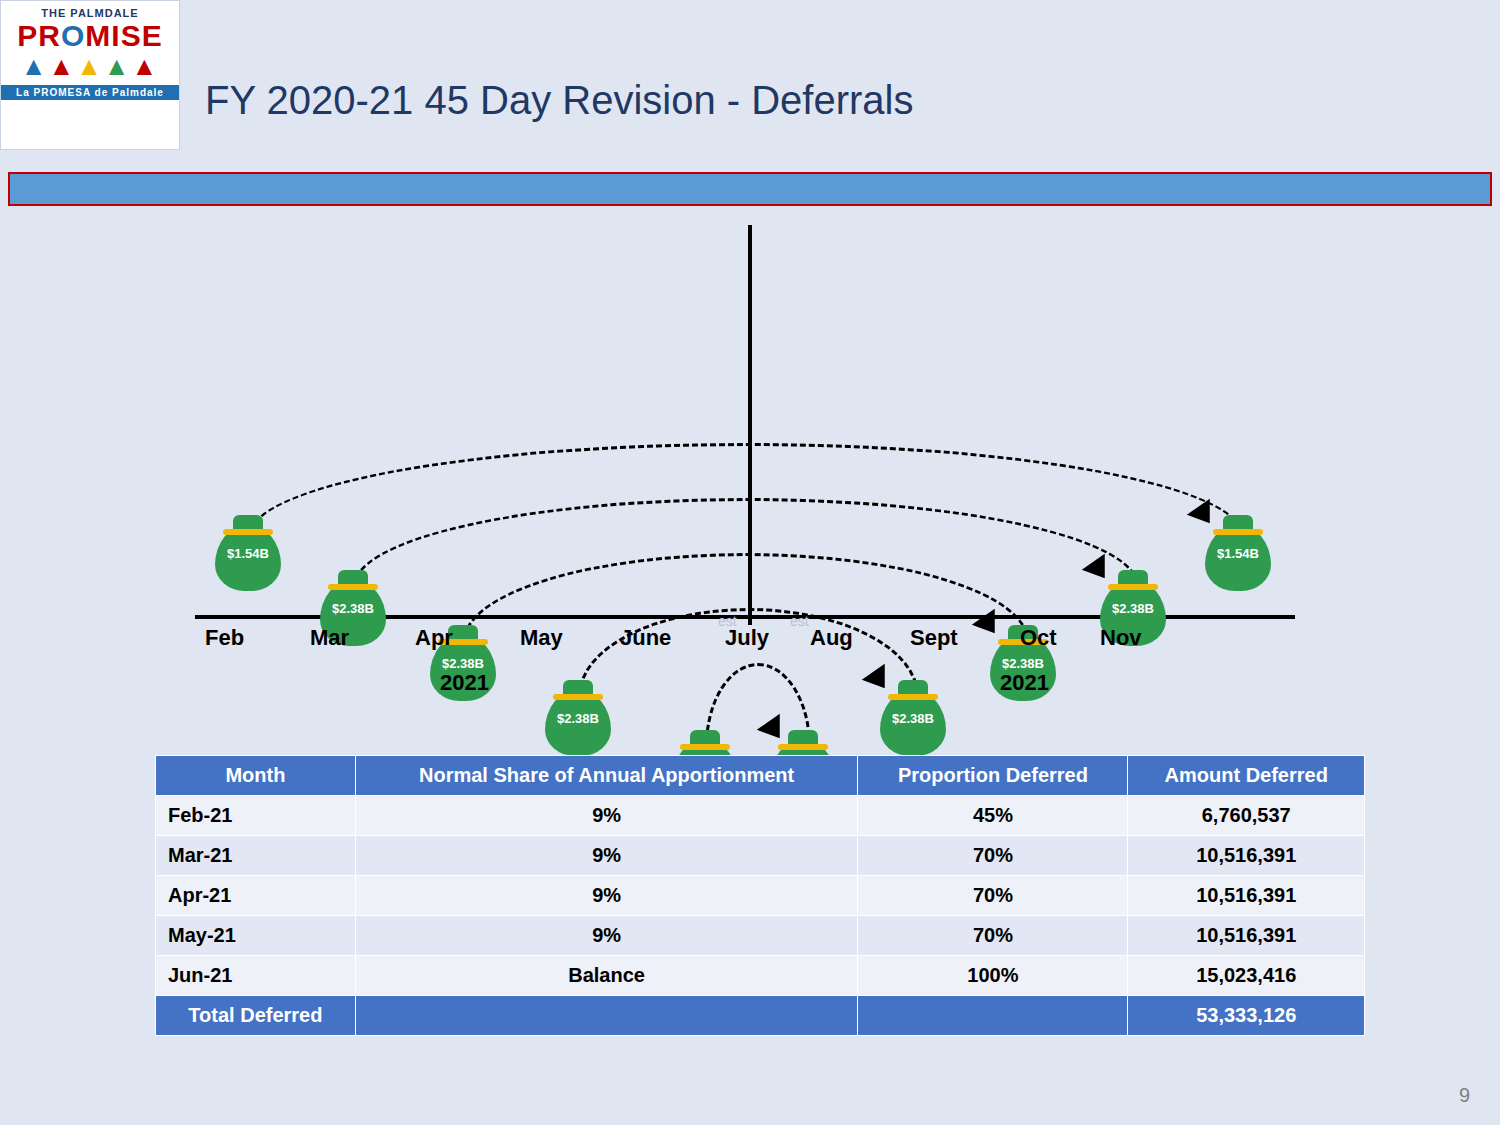THE PALMDALE
PROMISE
▲▲▲▲▲
La PROMESA de Palmdale
FY 2020-21 45 Day Revision - Deferrals
$1.54B
$2.38B
$2.38B
$2.38B
$4.23B
est.
$4.23B
est.
$2.38B
$2.38B
$2.38B
$1.54B
est
est
Feb Mar Apr May June July Aug Sept Oct Nov
2021
2021
| Month | Normal Share of Annual Apportionment | Proportion Deferred | Amount Deferred |
| --- | --- | --- | --- |
| Feb-21 | 9% | 45% | 6,760,537 |
| Mar-21 | 9% | 70% | 10,516,391 |
| Apr-21 | 9% | 70% | 10,516,391 |
| May-21 | 9% | 70% | 10,516,391 |
| Jun-21 | Balance | 100% | 15,023,416 |
| Total Deferred | | | 53,333,126 |
9